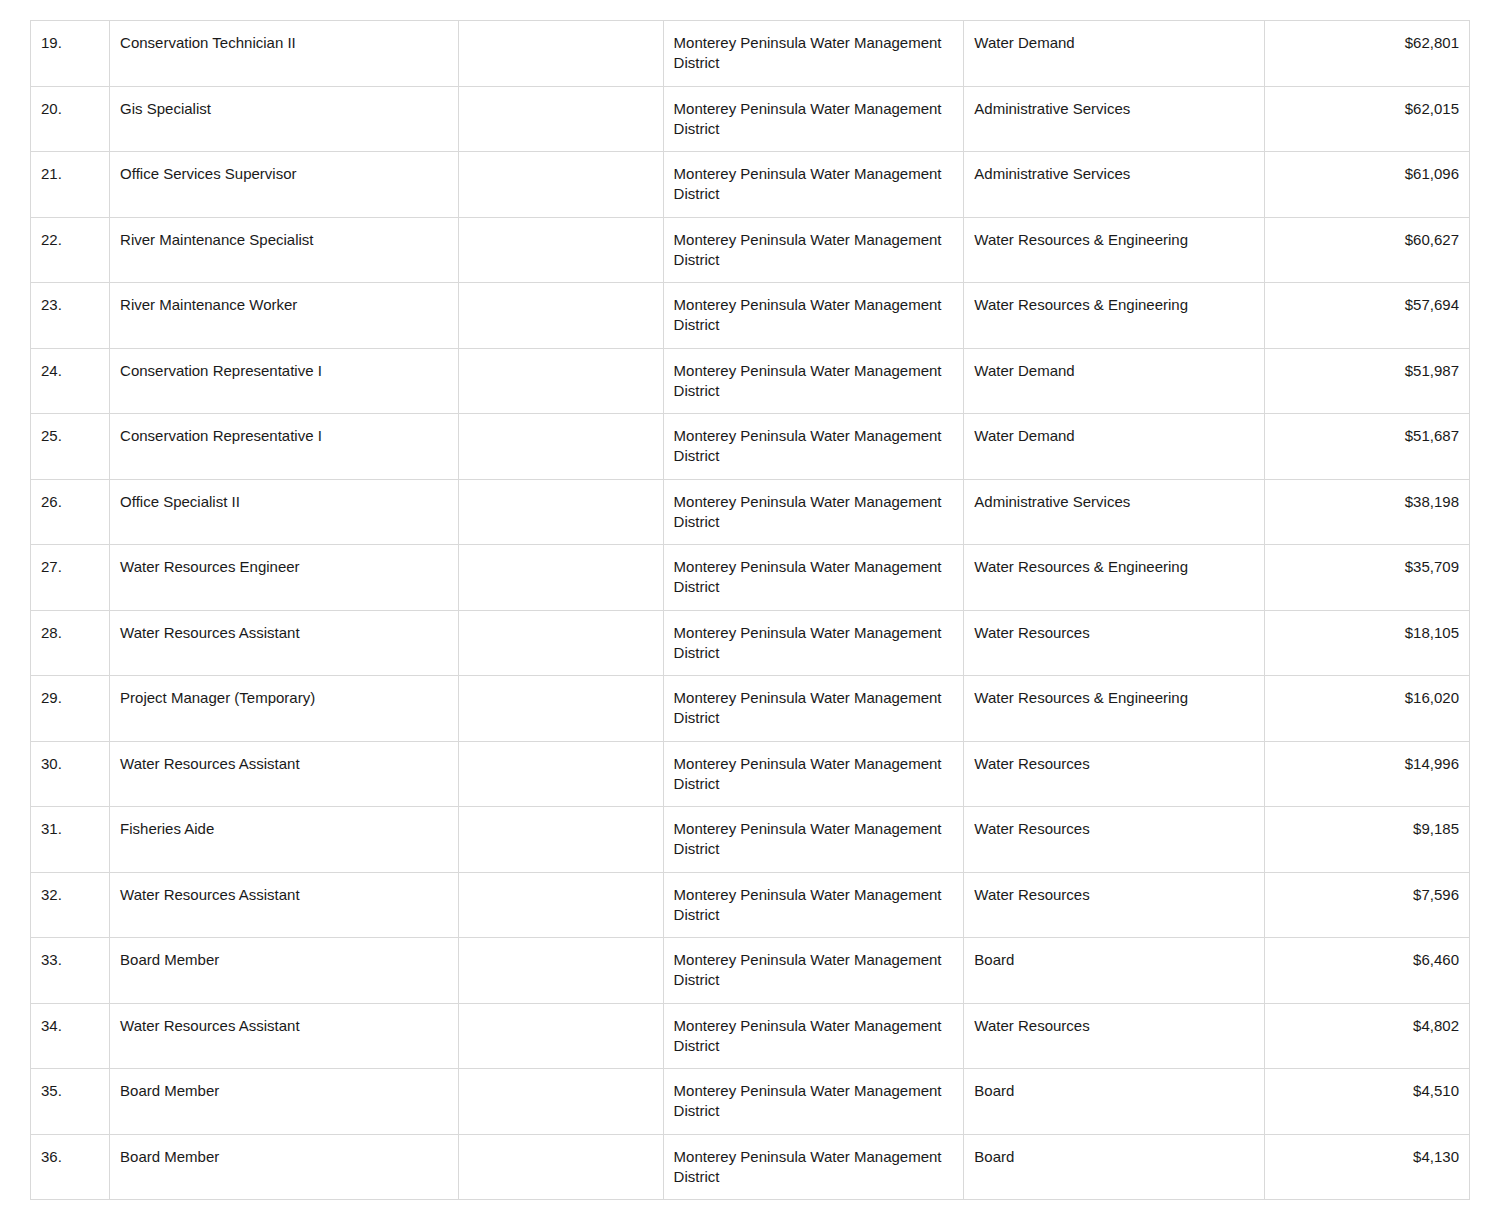| 19. | Conservation Technician II | | Monterey Peninsula Water Management District | Water Demand | $62,801 |
| 20. | Gis Specialist | | Monterey Peninsula Water Management District | Administrative Services | $62,015 |
| 21. | Office Services Supervisor | | Monterey Peninsula Water Management District | Administrative Services | $61,096 |
| 22. | River Maintenance Specialist | | Monterey Peninsula Water Management District | Water Resources & Engineering | $60,627 |
| 23. | River Maintenance Worker | | Monterey Peninsula Water Management District | Water Resources & Engineering | $57,694 |
| 24. | Conservation Representative I | | Monterey Peninsula Water Management District | Water Demand | $51,987 |
| 25. | Conservation Representative I | | Monterey Peninsula Water Management District | Water Demand | $51,687 |
| 26. | Office Specialist II | | Monterey Peninsula Water Management District | Administrative Services | $38,198 |
| 27. | Water Resources Engineer | | Monterey Peninsula Water Management District | Water Resources & Engineering | $35,709 |
| 28. | Water Resources Assistant | | Monterey Peninsula Water Management District | Water Resources | $18,105 |
| 29. | Project Manager (Temporary) | | Monterey Peninsula Water Management District | Water Resources & Engineering | $16,020 |
| 30. | Water Resources Assistant | | Monterey Peninsula Water Management District | Water Resources | $14,996 |
| 31. | Fisheries Aide | | Monterey Peninsula Water Management District | Water Resources | $9,185 |
| 32. | Water Resources Assistant | | Monterey Peninsula Water Management District | Water Resources | $7,596 |
| 33. | Board Member | | Monterey Peninsula Water Management District | Board | $6,460 |
| 34. | Water Resources Assistant | | Monterey Peninsula Water Management District | Water Resources | $4,802 |
| 35. | Board Member | | Monterey Peninsula Water Management District | Board | $4,510 |
| 36. | Board Member | | Monterey Peninsula Water Management District | Board | $4,130 |